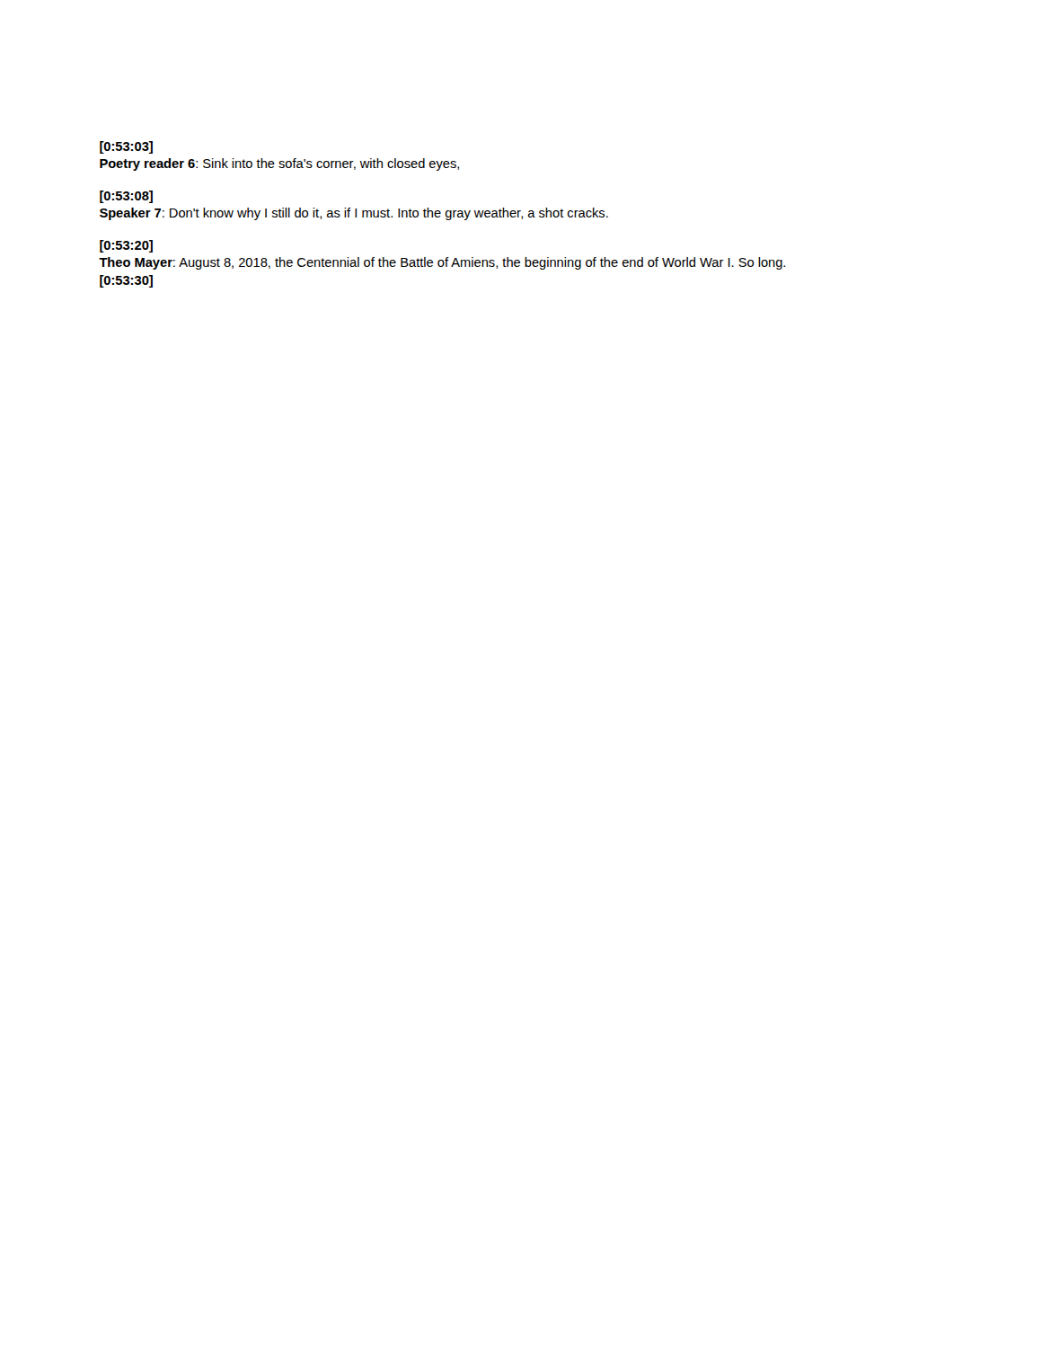[0:53:03]
Poetry reader 6: Sink into the sofa's corner, with closed eyes,
[0:53:08]
Speaker 7: Don't know why I still do it, as if I must. Into the gray weather, a shot cracks.
[0:53:20]
Theo Mayer: August 8, 2018, the Centennial of the Battle of Amiens, the beginning of the end of World War I. So long.
[0:53:30]